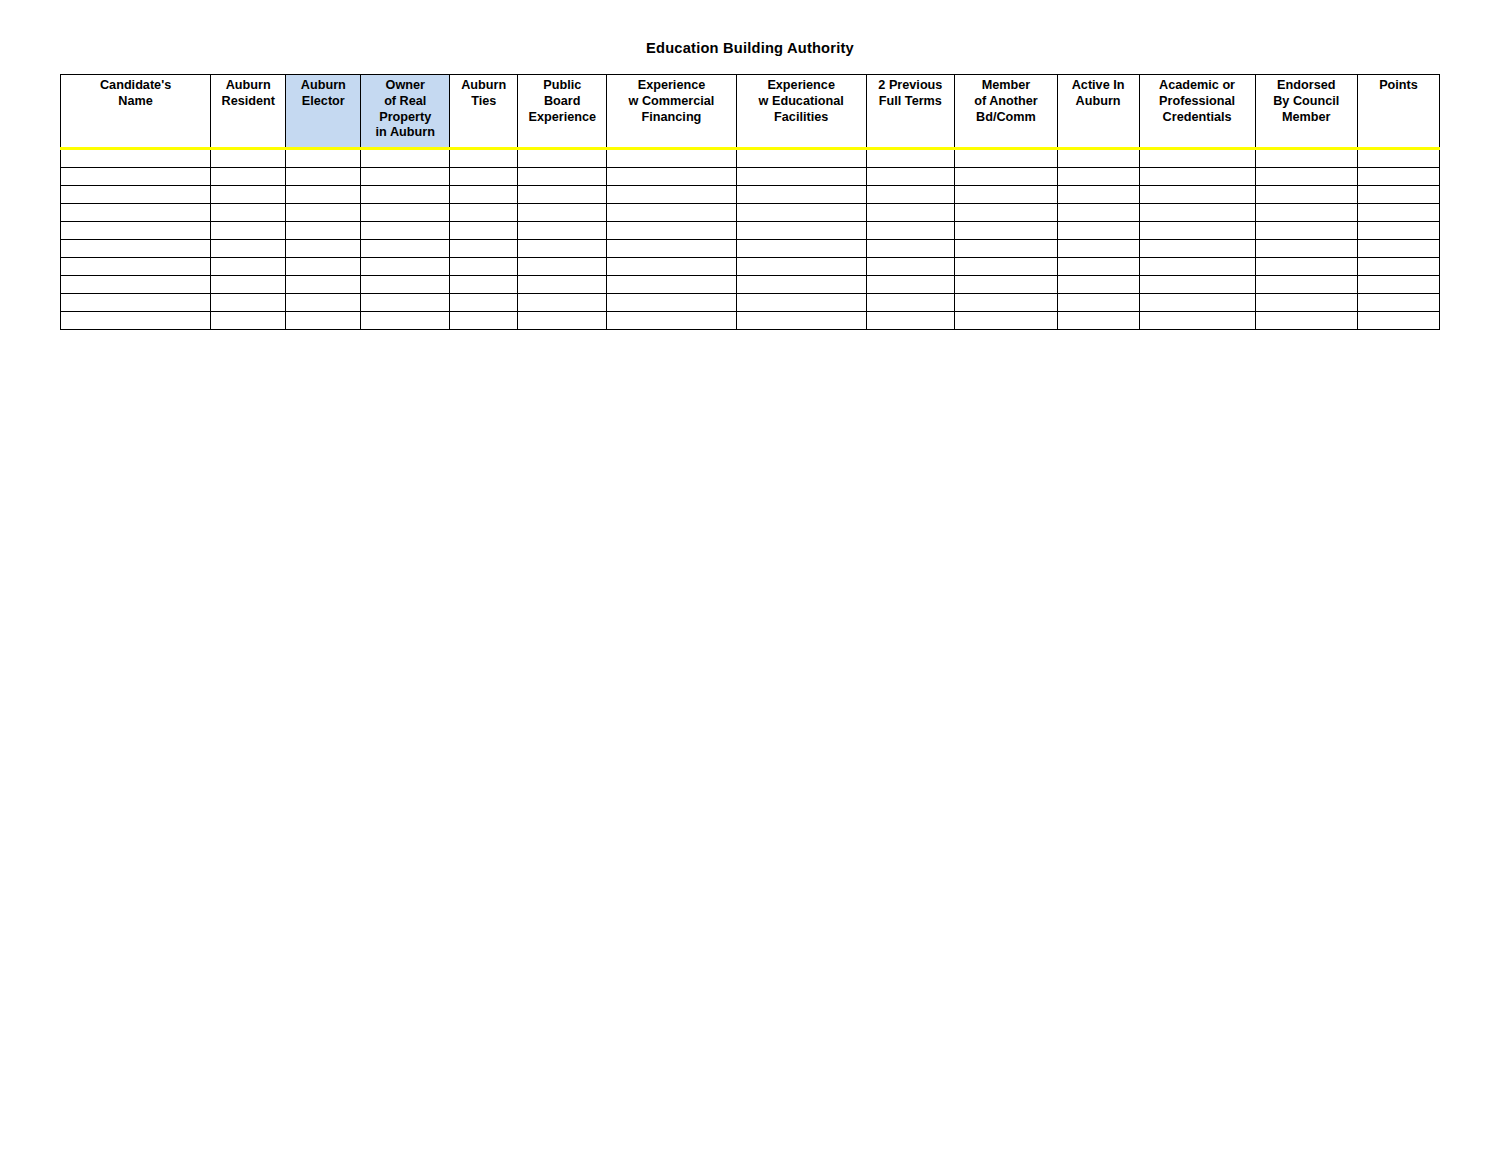Education Building Authority
| Candidate's Name | Auburn Resident | Auburn Elector | Owner of Real Property in Auburn | Auburn Ties | Public Board Experience | Experience w Commercial Financing | Experience w Educational Facilities | 2 Previous Full Terms | Member of Another Bd/Comm | Active In Auburn | Academic or Professional Credentials | Endorsed By Council Member | Points |
| --- | --- | --- | --- | --- | --- | --- | --- | --- | --- | --- | --- | --- | --- |